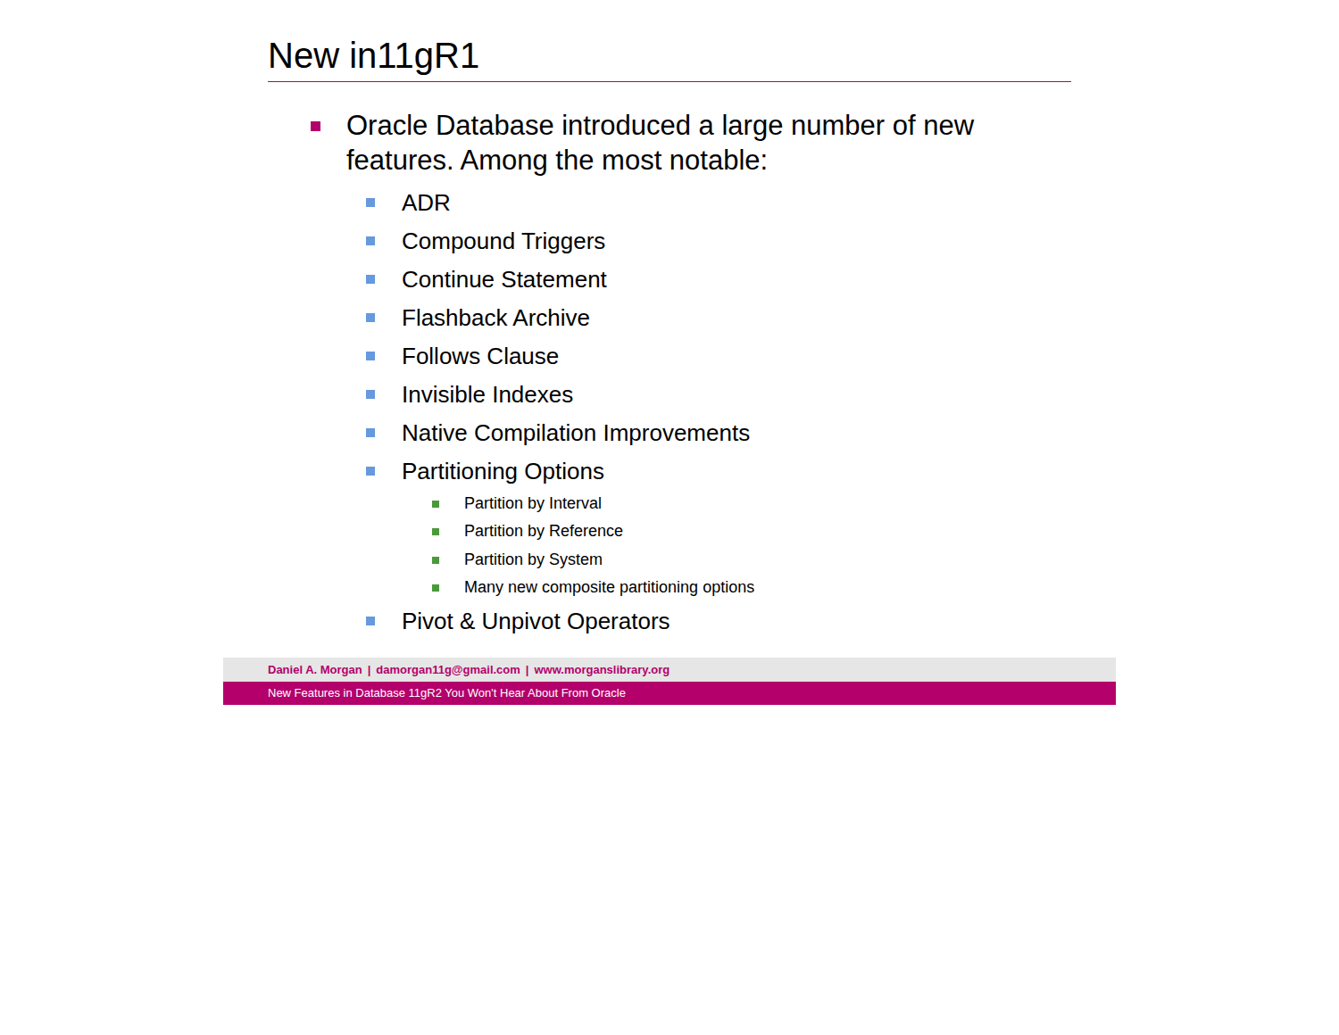New in11gR1
Oracle Database introduced a large number of new features. Among the most notable:
ADR
Compound Triggers
Continue Statement
Flashback Archive
Follows Clause
Invisible Indexes
Native Compilation Improvements
Partitioning Options
Partition by Interval
Partition by Reference
Partition by System
Many new composite partitioning options
Pivot & Unpivot Operators
Daniel A. Morgan|damorgan11g@gmail.com|www.morganslibrary.org
New Features in Database 11gR2 You Won't Hear About From Oracle